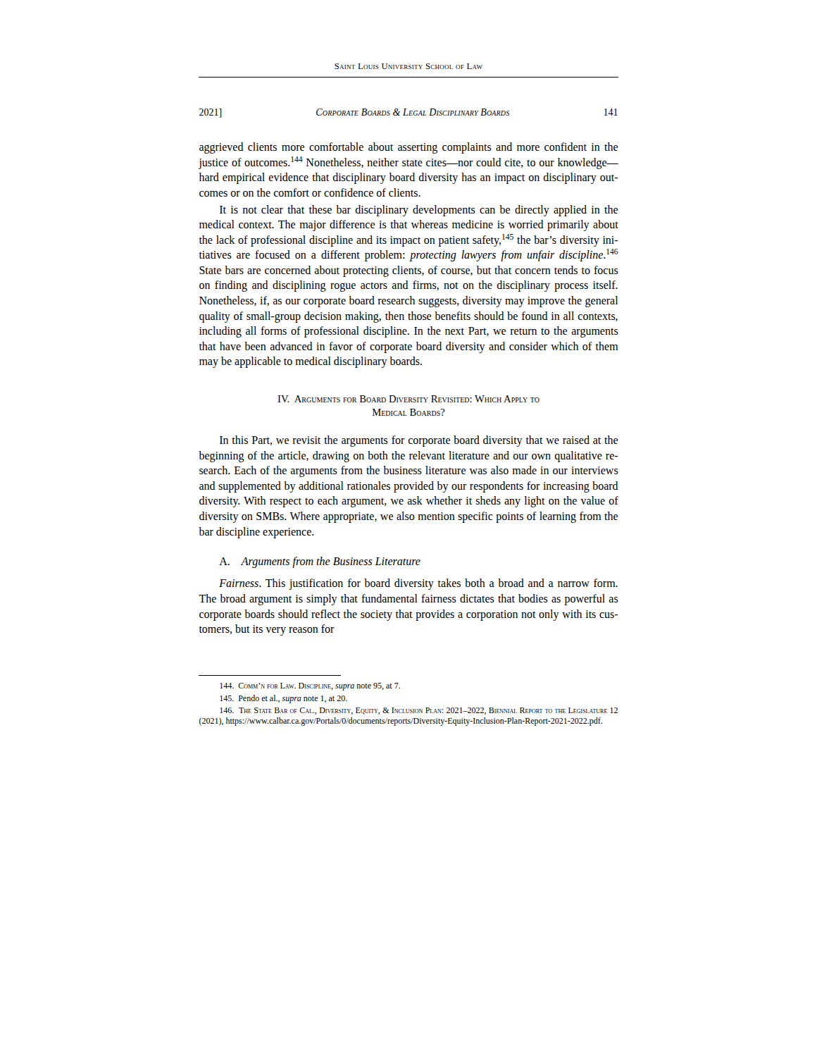Saint Louis University School of Law
2021] Corporate Boards & Legal Disciplinary Boards 141
aggrieved clients more comfortable about asserting complaints and more confident in the justice of outcomes.144 Nonetheless, neither state cites—nor could cite, to our knowledge—hard empirical evidence that disciplinary board diversity has an impact on disciplinary outcomes or on the comfort or confidence of clients.
It is not clear that these bar disciplinary developments can be directly applied in the medical context. The major difference is that whereas medicine is worried primarily about the lack of professional discipline and its impact on patient safety,145 the bar’s diversity initiatives are focused on a different problem: protecting lawyers from unfair discipline.146 State bars are concerned about protecting clients, of course, but that concern tends to focus on finding and disciplining rogue actors and firms, not on the disciplinary process itself. Nonetheless, if, as our corporate board research suggests, diversity may improve the general quality of small-group decision making, then those benefits should be found in all contexts, including all forms of professional discipline. In the next Part, we return to the arguments that have been advanced in favor of corporate board diversity and consider which of them may be applicable to medical disciplinary boards.
IV. Arguments for Board Diversity Revisited: Which Apply to
Medical Boards?
In this Part, we revisit the arguments for corporate board diversity that we raised at the beginning of the article, drawing on both the relevant literature and our own qualitative research. Each of the arguments from the business literature was also made in our interviews and supplemented by additional rationales provided by our respondents for increasing board diversity. With respect to each argument, we ask whether it sheds any light on the value of diversity on SMBs. Where appropriate, we also mention specific points of learning from the bar discipline experience.
A. Arguments from the Business Literature
Fairness. This justification for board diversity takes both a broad and a narrow form. The broad argument is simply that fundamental fairness dictates that bodies as powerful as corporate boards should reflect the society that provides a corporation not only with its customers, but its very reason for
144. Comm’n for Law. Discipline, supra note 95, at 7.
145. Pendo et al., supra note 1, at 20.
146. The State Bar of Cal., Diversity, Equity, & Inclusion Plan: 2021–2022, Biennial Report to the Legislature 12 (2021), https://www.calbar.ca.gov/Portals/0/documents/reports/Diversity-Equity-Inclusion-Plan-Report-2021-2022.pdf.